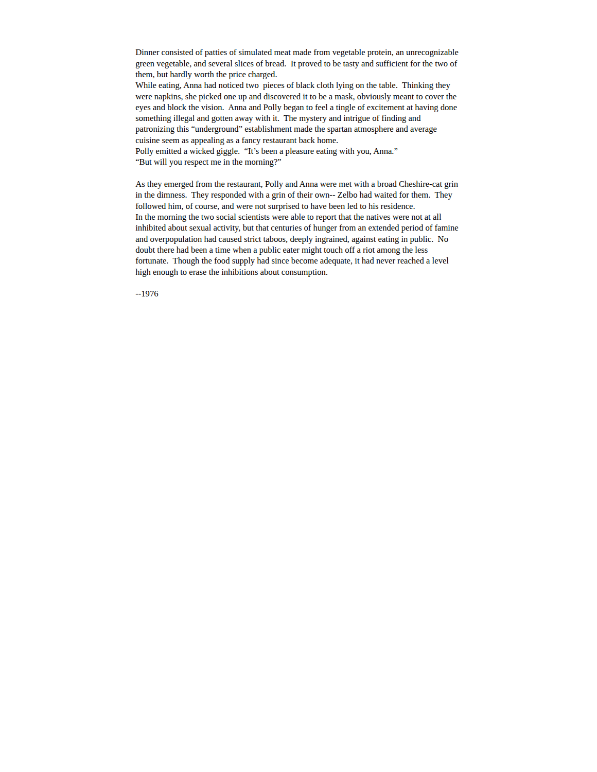Dinner consisted of patties of simulated meat made from vegetable protein, an unrecognizable green vegetable, and several slices of bread. It proved to be tasty and sufficient for the two of them, but hardly worth the price charged.
While eating, Anna had noticed two pieces of black cloth lying on the table. Thinking they were napkins, she picked one up and discovered it to be a mask, obviously meant to cover the eyes and block the vision. Anna and Polly began to feel a tingle of excitement at having done something illegal and gotten away with it. The mystery and intrigue of finding and patronizing this “underground” establishment made the spartan atmosphere and average cuisine seem as appealing as a fancy restaurant back home.
Polly emitted a wicked giggle. “It’s been a pleasure eating with you, Anna.”
“But will you respect me in the morning?”
As they emerged from the restaurant, Polly and Anna were met with a broad Cheshire-cat grin in the dimness. They responded with a grin of their own-- Zelbo had waited for them. They followed him, of course, and were not surprised to have been led to his residence.
In the morning the two social scientists were able to report that the natives were not at all inhibited about sexual activity, but that centuries of hunger from an extended period of famine and overpopulation had caused strict taboos, deeply ingrained, against eating in public. No doubt there had been a time when a public eater might touch off a riot among the less fortunate. Though the food supply had since become adequate, it had never reached a level high enough to erase the inhibitions about consumption.
--1976